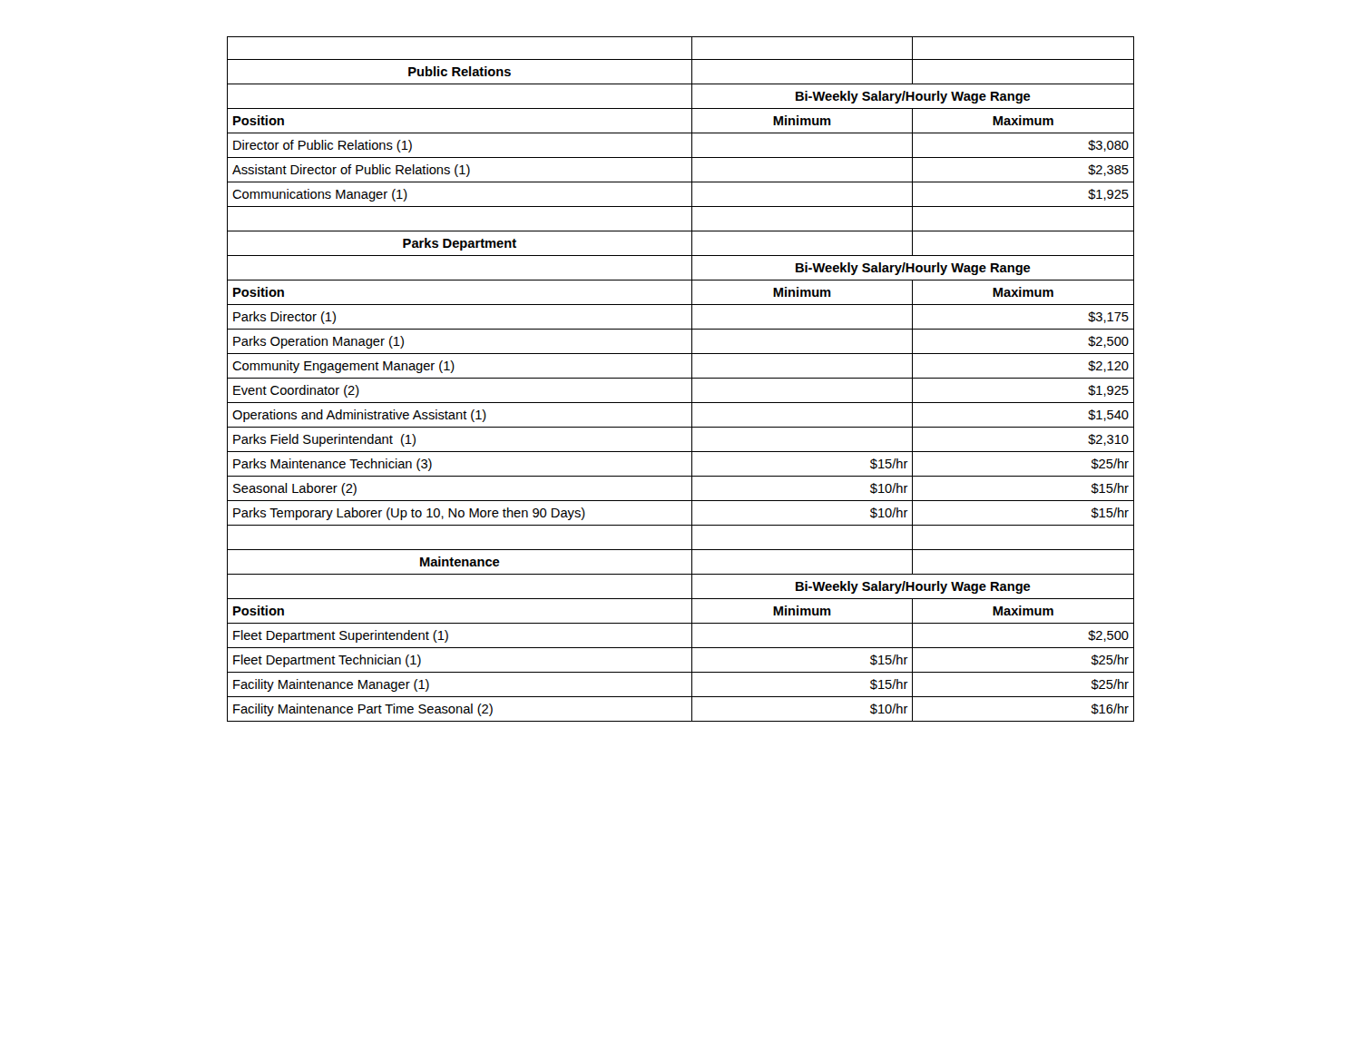| Public Relations | | |
| | Bi-Weekly Salary/Hourly Wage Range |
| Position | Minimum | Maximum |
| Director of Public Relations (1) | | $3,080 |
| Assistant Director of Public Relations (1) | | $2,385 |
| Communications Manager (1) | | $1,925 |
| Parks Department | | |
| | Bi-Weekly Salary/Hourly Wage Range |
| Position | Minimum | Maximum |
| Parks Director (1) | | $3,175 |
| Parks Operation Manager (1) | | $2,500 |
| Community Engagement Manager (1) | | $2,120 |
| Event Coordinator (2) | | $1,925 |
| Operations and Administrative Assistant (1) | | $1,540 |
| Parks Field Superintendant (1) | | $2,310 |
| Parks Maintenance Technician (3) | $15/hr | $25/hr |
| Seasonal Laborer (2) | $10/hr | $15/hr |
| Parks Temporary Laborer (Up to 10, No More then 90 Days) | $10/hr | $15/hr |
| Maintenance | | |
| | Bi-Weekly Salary/Hourly Wage Range |
| Position | Minimum | Maximum |
| Fleet Department Superintendent (1) | | $2,500 |
| Fleet Department Technician (1) | $15/hr | $25/hr |
| Facility Maintenance Manager (1) | $15/hr | $25/hr |
| Facility Maintenance Part Time Seasonal (2) | $10/hr | $16/hr |